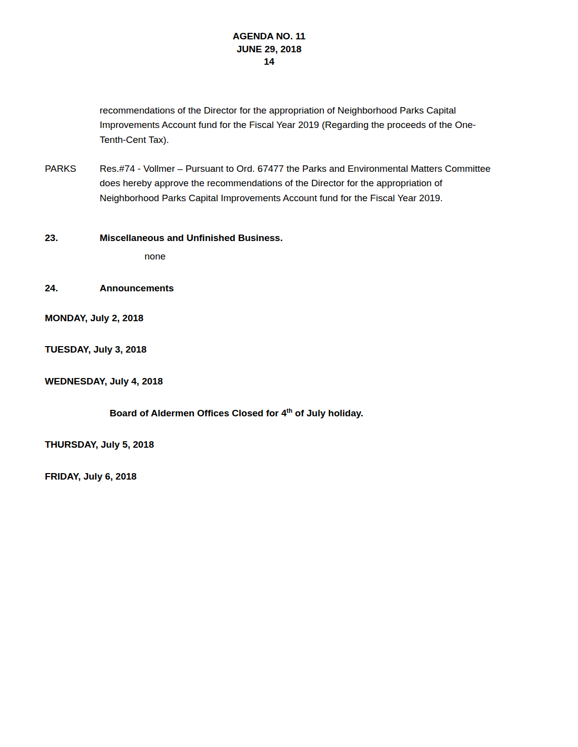AGENDA NO. 11
JUNE 29, 2018
14
recommendations of the Director for the appropriation of Neighborhood Parks Capital Improvements Account fund for the Fiscal Year 2019 (Regarding the proceeds of the One-Tenth-Cent Tax).
PARKS
Res.#74 - Vollmer – Pursuant to Ord. 67477 the Parks and Environmental Matters Committee does hereby approve the recommendations of the Director for the appropriation of Neighborhood Parks Capital Improvements Account fund for the Fiscal Year 2019.
23.
Miscellaneous and Unfinished Business.
none
24.
Announcements
MONDAY, July 2, 2018
TUESDAY, July 3, 2018
WEDNESDAY, July 4, 2018
Board of Aldermen Offices Closed for 4th of July holiday.
THURSDAY, July 5, 2018
FRIDAY, July 6, 2018